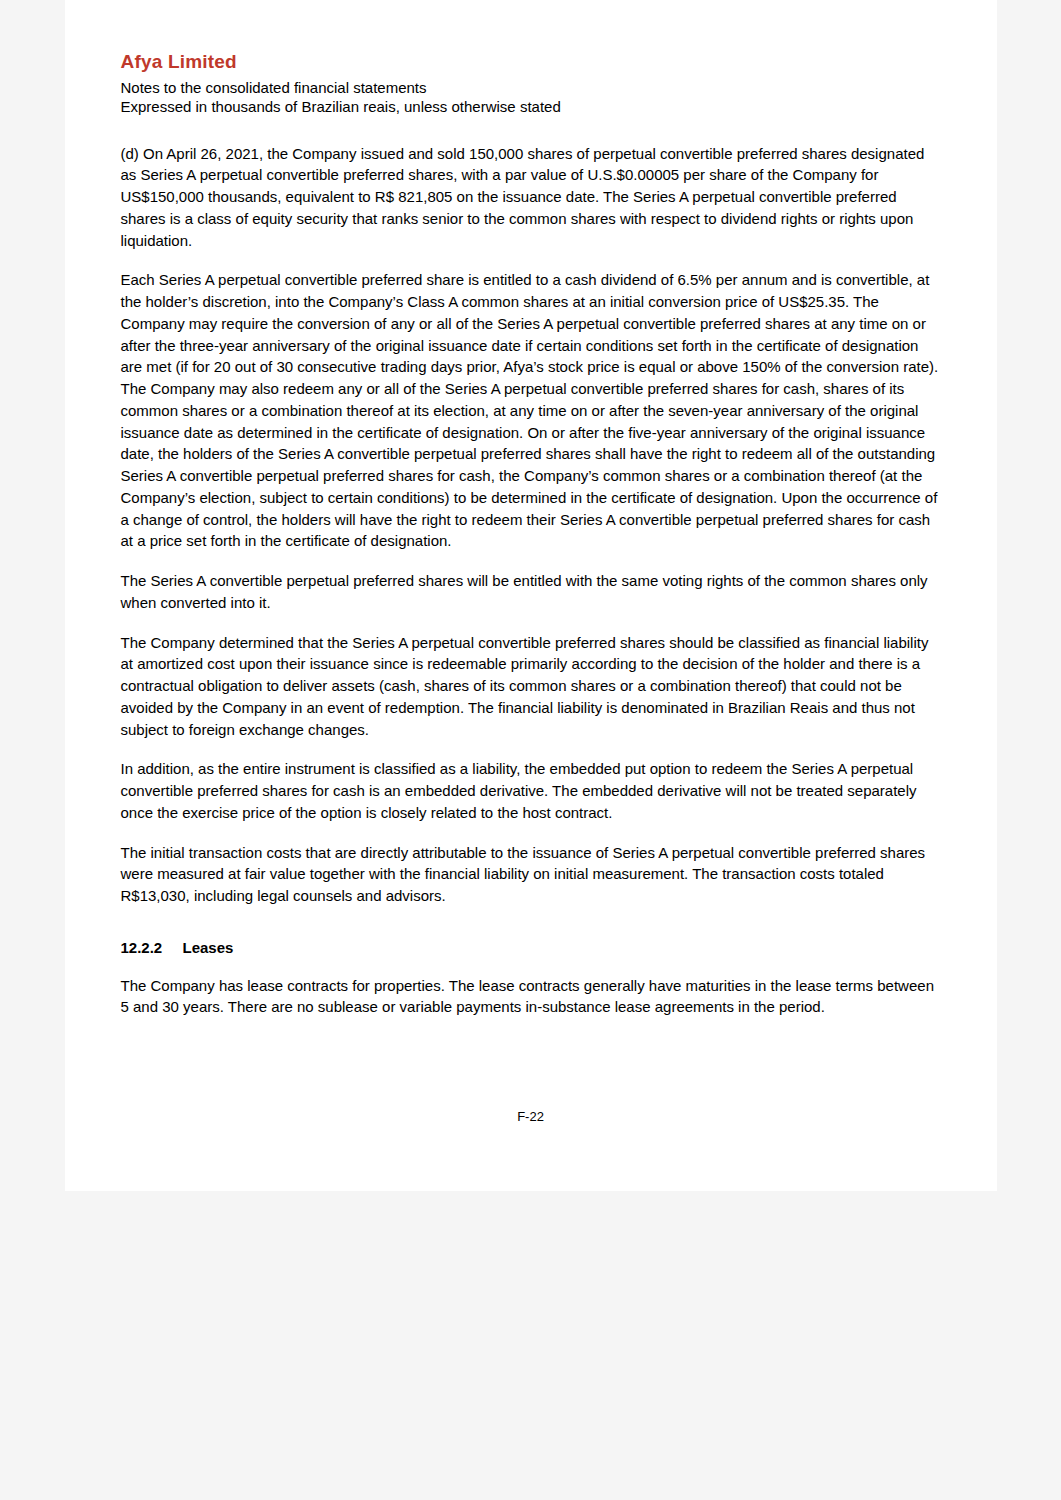Afya Limited
Notes to the consolidated financial statements
Expressed in thousands of Brazilian reais, unless otherwise stated
(d) On April 26, 2021, the Company issued and sold 150,000 shares of perpetual convertible preferred shares designated as Series A perpetual convertible preferred shares, with a par value of U.S.$0.00005 per share of the Company for US$150,000 thousands, equivalent to R$ 821,805 on the issuance date. The Series A perpetual convertible preferred shares is a class of equity security that ranks senior to the common shares with respect to dividend rights or rights upon liquidation.
Each Series A perpetual convertible preferred share is entitled to a cash dividend of 6.5% per annum and is convertible, at the holder’s discretion, into the Company’s Class A common shares at an initial conversion price of US$25.35. The Company may require the conversion of any or all of the Series A perpetual convertible preferred shares at any time on or after the three-year anniversary of the original issuance date if certain conditions set forth in the certificate of designation are met (if for 20 out of 30 consecutive trading days prior, Afya’s stock price is equal or above 150% of the conversion rate). The Company may also redeem any or all of the Series A perpetual convertible preferred shares for cash, shares of its common shares or a combination thereof at its election, at any time on or after the seven-year anniversary of the original issuance date as determined in the certificate of designation. On or after the five-year anniversary of the original issuance date, the holders of the Series A convertible perpetual preferred shares shall have the right to redeem all of the outstanding Series A convertible perpetual preferred shares for cash, the Company’s common shares or a combination thereof (at the Company’s election, subject to certain conditions) to be determined in the certificate of designation. Upon the occurrence of a change of control, the holders will have the right to redeem their Series A convertible perpetual preferred shares for cash at a price set forth in the certificate of designation.
The Series A convertible perpetual preferred shares will be entitled with the same voting rights of the common shares only when converted into it.
The Company determined that the Series A perpetual convertible preferred shares should be classified as financial liability at amortized cost upon their issuance since is redeemable primarily according to the decision of the holder and there is a contractual obligation to deliver assets (cash, shares of its common shares or a combination thereof) that could not be avoided by the Company in an event of redemption. The financial liability is denominated in Brazilian Reais and thus not subject to foreign exchange changes.
In addition, as the entire instrument is classified as a liability, the embedded put option to redeem the Series A perpetual convertible preferred shares for cash is an embedded derivative. The embedded derivative will not be treated separately once the exercise price of the option is closely related to the host contract.
The initial transaction costs that are directly attributable to the issuance of Series A perpetual convertible preferred shares were measured at fair value together with the financial liability on initial measurement. The transaction costs totaled R$13,030, including legal counsels and advisors.
12.2.2 Leases
The Company has lease contracts for properties. The lease contracts generally have maturities in the lease terms between 5 and 30 years. There are no sublease or variable payments in-substance lease agreements in the period.
F-22